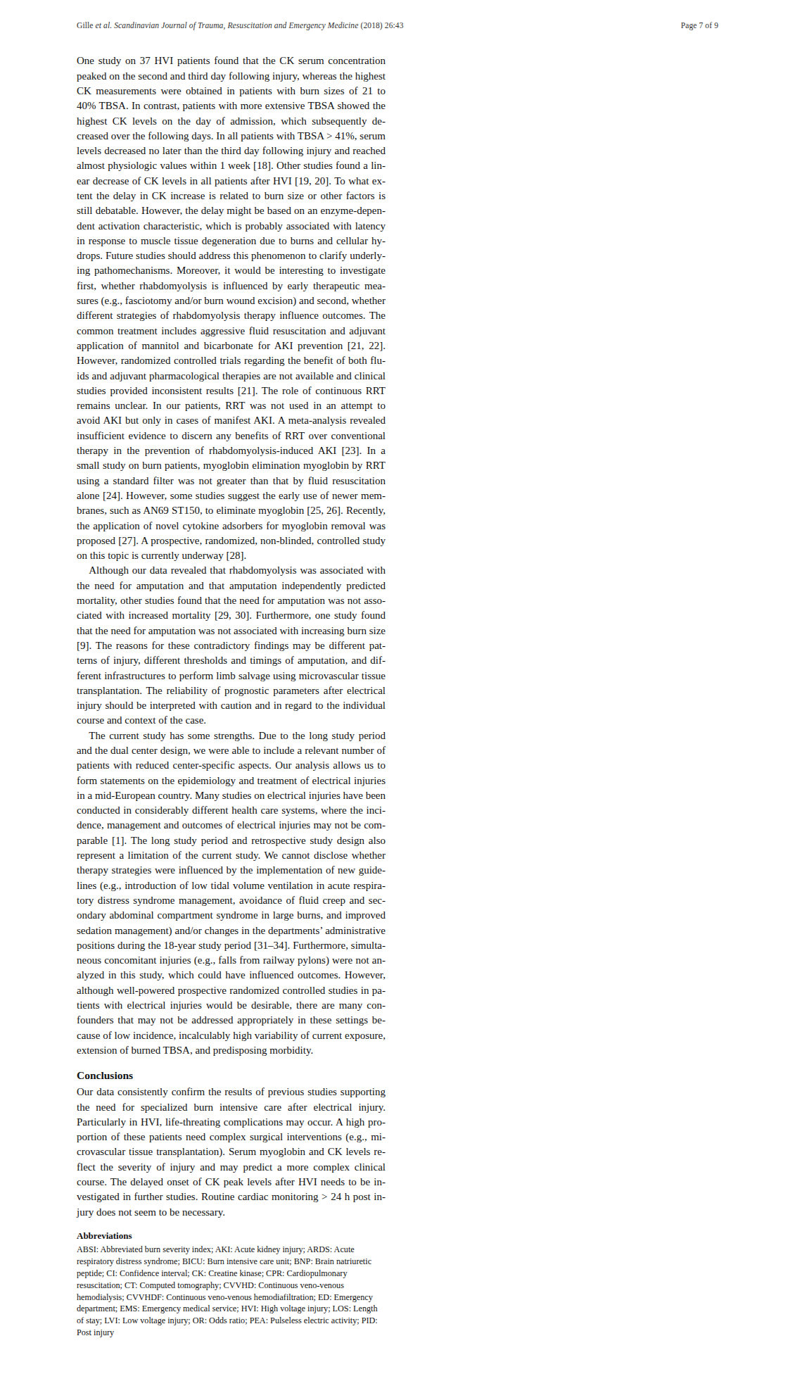Gille et al. Scandinavian Journal of Trauma, Resuscitation and Emergency Medicine (2018) 26:43
Page 7 of 9
One study on 37 HVI patients found that the CK serum concentration peaked on the second and third day following injury, whereas the highest CK measurements were obtained in patients with burn sizes of 21 to 40% TBSA. In contrast, patients with more extensive TBSA showed the highest CK levels on the day of admission, which subsequently decreased over the following days. In all patients with TBSA > 41%, serum levels decreased no later than the third day following injury and reached almost physiologic values within 1 week [18]. Other studies found a linear decrease of CK levels in all patients after HVI [19, 20]. To what extent the delay in CK increase is related to burn size or other factors is still debatable. However, the delay might be based on an enzyme-dependent activation characteristic, which is probably associated with latency in response to muscle tissue degeneration due to burns and cellular hydrops. Future studies should address this phenomenon to clarify underlying pathomechanisms. Moreover, it would be interesting to investigate first, whether rhabdomyolysis is influenced by early therapeutic measures (e.g., fasciotomy and/or burn wound excision) and second, whether different strategies of rhabdomyolysis therapy influence outcomes. The common treatment includes aggressive fluid resuscitation and adjuvant application of mannitol and bicarbonate for AKI prevention [21, 22]. However, randomized controlled trials regarding the benefit of both fluids and adjuvant pharmacological therapies are not available and clinical studies provided inconsistent results [21]. The role of continuous RRT remains unclear. In our patients, RRT was not used in an attempt to avoid AKI but only in cases of manifest AKI. A meta-analysis revealed insufficient evidence to discern any benefits of RRT over conventional therapy in the prevention of rhabdomyolysis-induced AKI [23]. In a small study on burn patients, myoglobin elimination myoglobin by RRT using a standard filter was not greater than that by fluid resuscitation alone [24]. However, some studies suggest the early use of newer membranes, such as AN69 ST150, to eliminate myoglobin [25, 26]. Recently, the application of novel cytokine adsorbers for myoglobin removal was proposed [27]. A prospective, randomized, non-blinded, controlled study on this topic is currently underway [28].
Although our data revealed that rhabdomyolysis was associated with the need for amputation and that amputation independently predicted mortality, other studies found that the need for amputation was not associated with increased mortality [29, 30]. Furthermore, one study found that the need for amputation was not associated with increasing burn size [9]. The reasons for these contradictory findings may be different patterns of injury, different thresholds and timings of amputation, and different infrastructures to perform limb salvage using microvascular tissue transplantation. The reliability of prognostic parameters after electrical injury should be interpreted with caution and in regard to the individual course and context of the case.
The current study has some strengths. Due to the long study period and the dual center design, we were able to include a relevant number of patients with reduced center-specific aspects. Our analysis allows us to form statements on the epidemiology and treatment of electrical injuries in a mid-European country. Many studies on electrical injuries have been conducted in considerably different health care systems, where the incidence, management and outcomes of electrical injuries may not be comparable [1]. The long study period and retrospective study design also represent a limitation of the current study. We cannot disclose whether therapy strategies were influenced by the implementation of new guidelines (e.g., introduction of low tidal volume ventilation in acute respiratory distress syndrome management, avoidance of fluid creep and secondary abdominal compartment syndrome in large burns, and improved sedation management) and/or changes in the departments’ administrative positions during the 18-year study period [31–34]. Furthermore, simultaneous concomitant injuries (e.g., falls from railway pylons) were not analyzed in this study, which could have influenced outcomes. However, although well-powered prospective randomized controlled studies in patients with electrical injuries would be desirable, there are many confounders that may not be addressed appropriately in these settings because of low incidence, incalculably high variability of current exposure, extension of burned TBSA, and predisposing morbidity.
Conclusions
Our data consistently confirm the results of previous studies supporting the need for specialized burn intensive care after electrical injury. Particularly in HVI, life-threating complications may occur. A high proportion of these patients need complex surgical interventions (e.g., microvascular tissue transplantation). Serum myoglobin and CK levels reflect the severity of injury and may predict a more complex clinical course. The delayed onset of CK peak levels after HVI needs to be investigated in further studies. Routine cardiac monitoring > 24 h post injury does not seem to be necessary.
Abbreviations
ABSI: Abbreviated burn severity index; AKI: Acute kidney injury; ARDS: Acute respiratory distress syndrome; BICU: Burn intensive care unit; BNP: Brain natriuretic peptide; CI: Confidence interval; CK: Creatine kinase; CPR: Cardiopulmonary resuscitation; CT: Computed tomography; CVVHD: Continuous veno-venous hemodialysis; CVVHDF: Continuous veno-venous hemodiafiltration; ED: Emergency department; EMS: Emergency medical service; HVI: High voltage injury; LOS: Length of stay; LVI: Low voltage injury; OR: Odds ratio; PEA: Pulseless electric activity; PID: Post injury